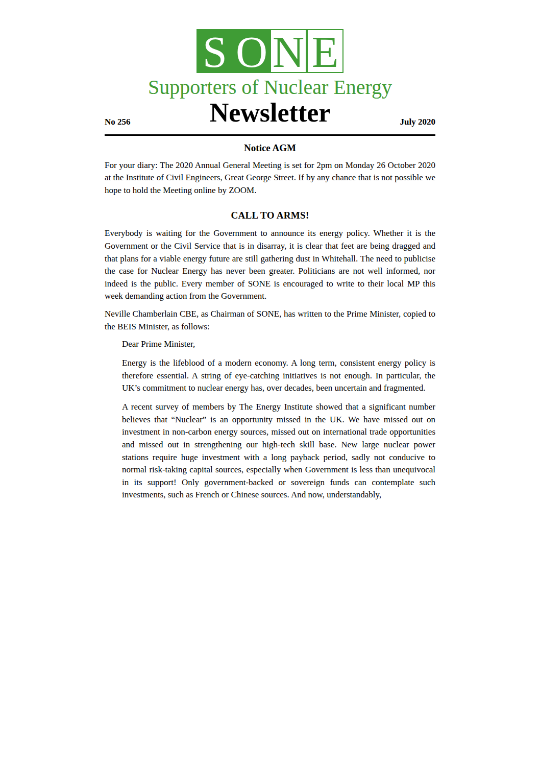SONE
Supporters of Nuclear Energy
Newsletter
No 256
July 2020
Notice AGM
For your diary: The 2020 Annual General Meeting is set for 2pm on Monday 26 October 2020 at the Institute of Civil Engineers, Great George Street. If by any chance that is not possible we hope to hold the Meeting online by ZOOM.
CALL TO ARMS!
Everybody is waiting for the Government to announce its energy policy. Whether it is the Government or the Civil Service that is in disarray, it is clear that feet are being dragged and that plans for a viable energy future are still gathering dust in Whitehall. The need to publicise the case for Nuclear Energy has never been greater. Politicians are not well informed, nor indeed is the public. Every member of SONE is encouraged to write to their local MP this week demanding action from the Government.
Neville Chamberlain CBE, as Chairman of SONE, has written to the Prime Minister, copied to the BEIS Minister, as follows:
Dear Prime Minister,
Energy is the lifeblood of a modern economy. A long term, consistent energy policy is therefore essential. A string of eye-catching initiatives is not enough. In particular, the UK’s commitment to nuclear energy has, over decades, been uncertain and fragmented.
A recent survey of members by The Energy Institute showed that a significant number believes that “Nuclear” is an opportunity missed in the UK. We have missed out on investment in non-carbon energy sources, missed out on international trade opportunities and missed out in strengthening our high-tech skill base. New large nuclear power stations require huge investment with a long payback period, sadly not conducive to normal risk-taking capital sources, especially when Government is less than unequivocal in its support! Only government-backed or sovereign funds can contemplate such investments, such as French or Chinese sources. And now, understandably,